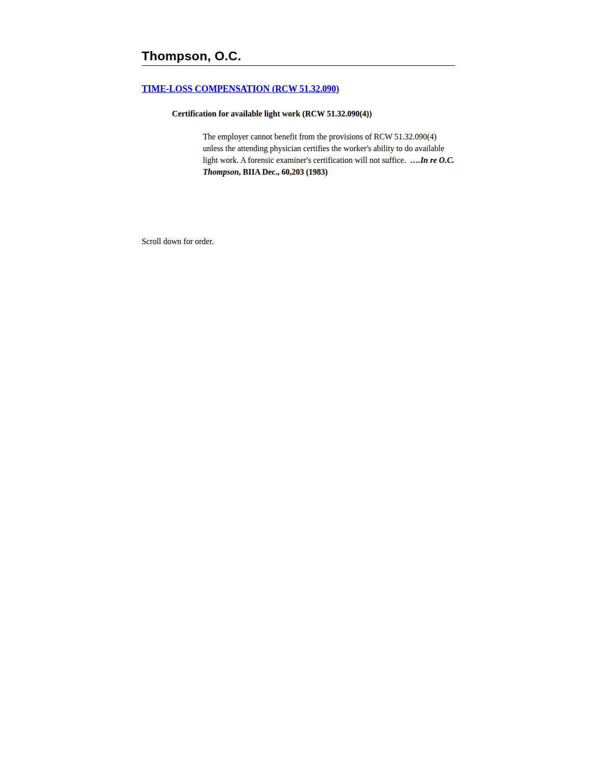Thompson, O.C.
TIME-LOSS COMPENSATION (RCW 51.32.090)
Certification for available light work (RCW 51.32.090(4))
The employer cannot benefit from the provisions of RCW 51.32.090(4) unless the attending physician certifies the worker's ability to do available light work. A forensic examiner's certification will not suffice. ….In re O.C. Thompson, BIIA Dec., 60,203 (1983)
Scroll down for order.